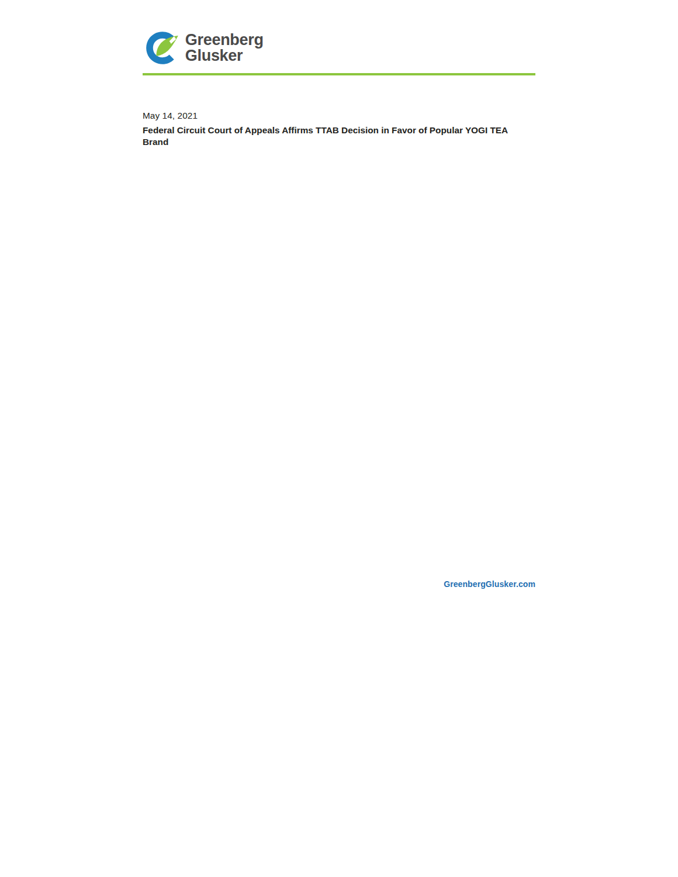Greenberg
Glusker
May 14, 2021
Federal Circuit Court of Appeals Affirms TTAB Decision in Favor of Popular YOGI TEA Brand
GreenbergGlusker.com